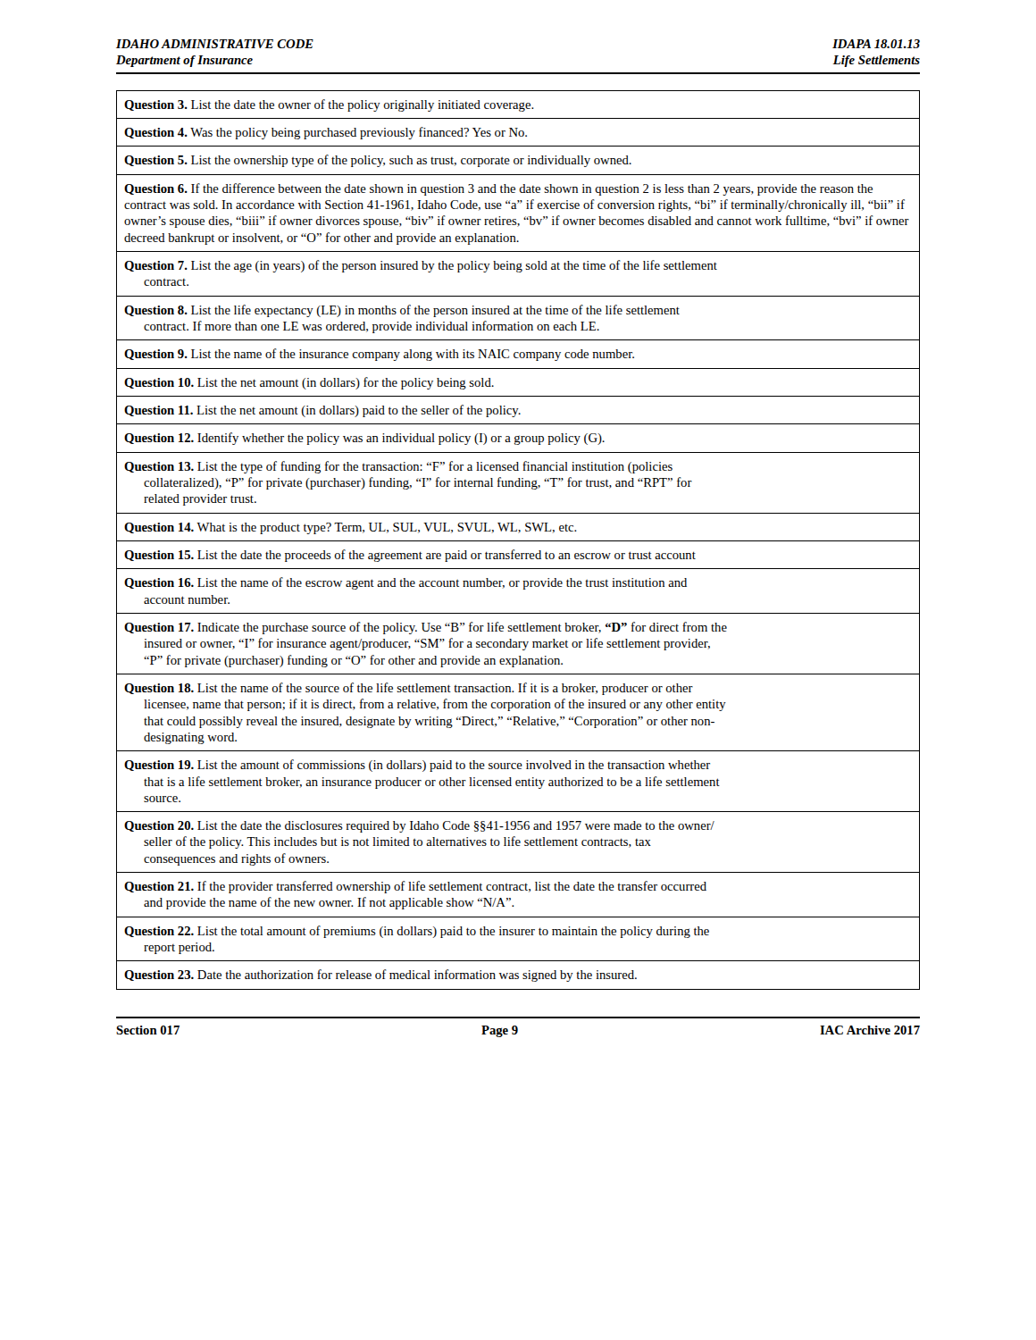IDAHO ADMINISTRATIVE CODE Department of Insurance
IDAPA 18.01.13 Life Settlements
| Question 3. List the date the owner of the policy originally initiated coverage. |
| Question 4. Was the policy being purchased previously financed? Yes or No. |
| Question 5. List the ownership type of the policy, such as trust, corporate or individually owned. |
| Question 6. If the difference between the date shown in question 3 and the date shown in question 2 is less than 2 years, provide the reason the contract was sold. In accordance with Section 41-1961, Idaho Code, use “a” if exercise of conversion rights, “bi” if terminally/chronically ill, “bii” if owner’s spouse dies, “biii” if owner divorces spouse, “biv” if owner retires, “bv” if owner becomes disabled and cannot work fulltime, “bvi” if owner decreed bankrupt or insolvent, or “O” for other and provide an explanation. |
| Question 7. List the age (in years) of the person insured by the policy being sold at the time of the life settlement contract. |
| Question 8. List the life expectancy (LE) in months of the person insured at the time of the life settlement contract. If more than one LE was ordered, provide individual information on each LE. |
| Question 9. List the name of the insurance company along with its NAIC company code number. |
| Question 10. List the net amount (in dollars) for the policy being sold. |
| Question 11. List the net amount (in dollars) paid to the seller of the policy. |
| Question 12. Identify whether the policy was an individual policy (I) or a group policy (G). |
| Question 13. List the type of funding for the transaction: “F” for a licensed financial institution (policies collateralized), “P” for private (purchaser) funding, “I” for internal funding, “T” for trust, and “RPT” for related provider trust. |
| Question 14. What is the product type? Term, UL, SUL, VUL, SVUL, WL, SWL, etc. |
| Question 15. List the date the proceeds of the agreement are paid or transferred to an escrow or trust account |
| Question 16. List the name of the escrow agent and the account number, or provide the trust institution and account number. |
| Question 17. Indicate the purchase source of the policy. Use “B” for life settlement broker, “D” for direct from the insured or owner, “I” for insurance agent/producer, “SM” for a secondary market or life settlement provider, “P” for private (purchaser) funding or “O” for other and provide an explanation. |
| Question 18. List the name of the source of the life settlement transaction. If it is a broker, producer or other licensee, name that person; if it is direct, from a relative, from the corporation of the insured or any other entity that could possibly reveal the insured, designate by writing “Direct,” “Relative,” “Corporation” or other non- designating word. |
| Question 19. List the amount of commissions (in dollars) paid to the source involved in the transaction whether that is a life settlement broker, an insurance producer or other licensed entity authorized to be a life settlement source. |
| Question 20. List the date the disclosures required by Idaho Code §§41-1956 and 1957 were made to the owner/ seller of the policy. This includes but is not limited to alternatives to life settlement contracts, tax consequences and rights of owners. |
| Question 21. If the provider transferred ownership of life settlement contract, list the date the transfer occurred and provide the name of the new owner. If not applicable show “N/A”. |
| Question 22. List the total amount of premiums (in dollars) paid to the insurer to maintain the policy during the report period. |
| Question 23. Date the authorization for release of medical information was signed by the insured. |
Section 017
Page 9
IAC Archive 2017